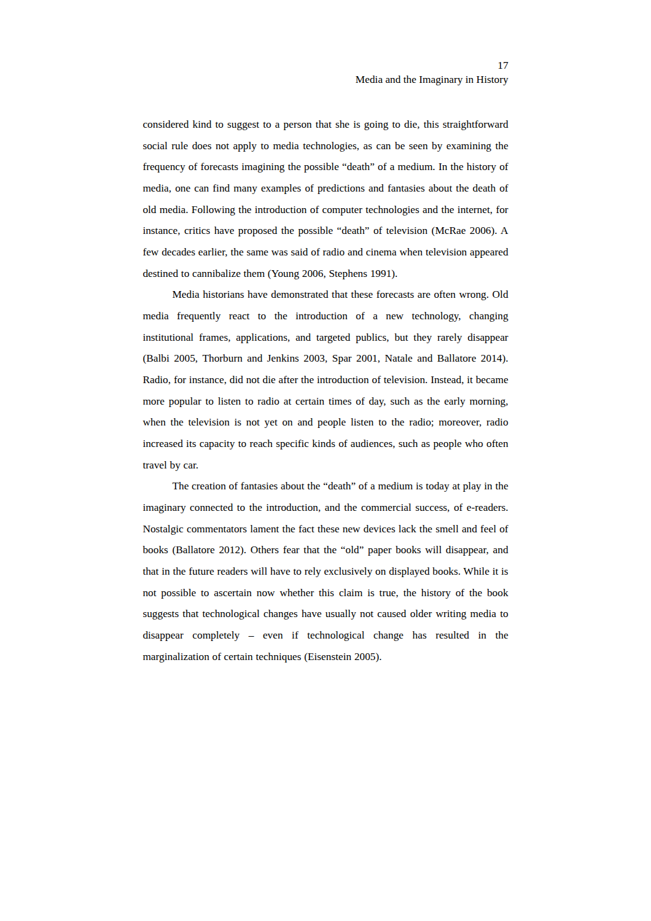17 Media and the Imaginary in History
considered kind to suggest to a person that she is going to die, this straightforward social rule does not apply to media technologies, as can be seen by examining the frequency of forecasts imagining the possible “death” of a medium. In the history of media, one can find many examples of predictions and fantasies about the death of old media. Following the introduction of computer technologies and the internet, for instance, critics have proposed the possible “death” of television (McRae 2006). A few decades earlier, the same was said of radio and cinema when television appeared destined to cannibalize them (Young 2006, Stephens 1991).
Media historians have demonstrated that these forecasts are often wrong. Old media frequently react to the introduction of a new technology, changing institutional frames, applications, and targeted publics, but they rarely disappear (Balbi 2005, Thorburn and Jenkins 2003, Spar 2001, Natale and Ballatore 2014). Radio, for instance, did not die after the introduction of television. Instead, it became more popular to listen to radio at certain times of day, such as the early morning, when the television is not yet on and people listen to the radio; moreover, radio increased its capacity to reach specific kinds of audiences, such as people who often travel by car.
The creation of fantasies about the “death” of a medium is today at play in the imaginary connected to the introduction, and the commercial success, of e-readers. Nostalgic commentators lament the fact these new devices lack the smell and feel of books (Ballatore 2012). Others fear that the “old” paper books will disappear, and that in the future readers will have to rely exclusively on displayed books. While it is not possible to ascertain now whether this claim is true, the history of the book suggests that technological changes have usually not caused older writing media to disappear completely – even if technological change has resulted in the marginalization of certain techniques (Eisenstein 2005).